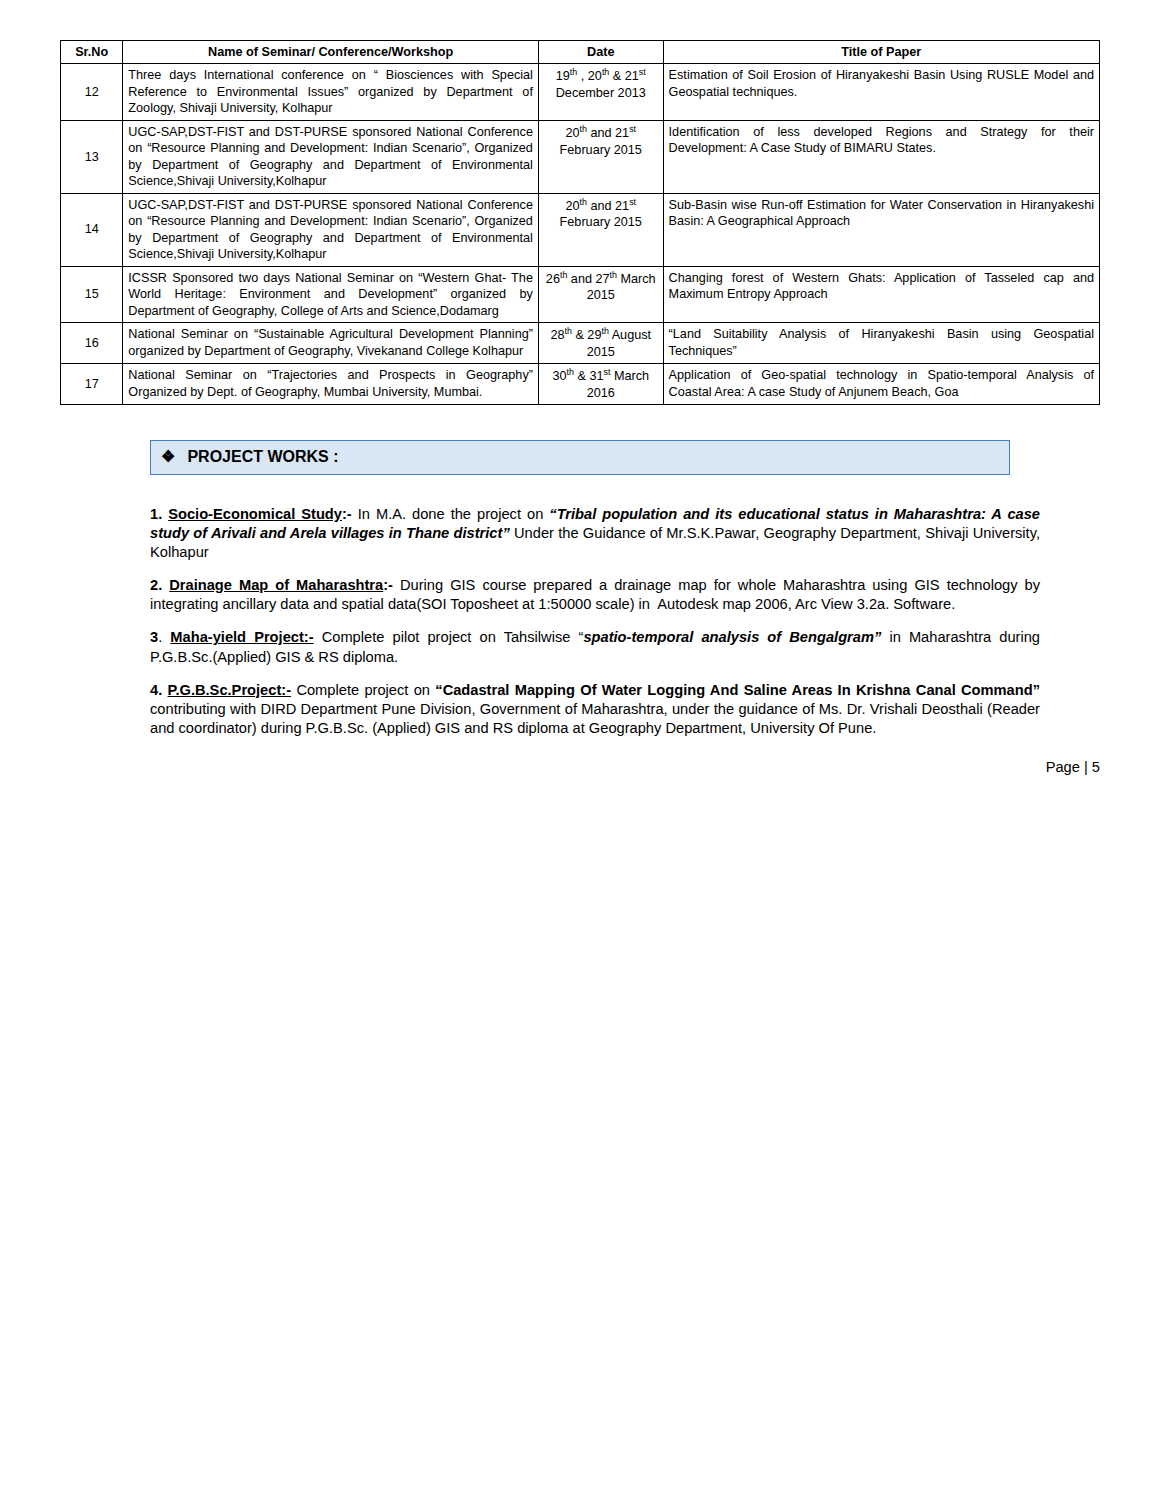| Sr.No | Name of Seminar/ Conference/Workshop | Date | Title of Paper |
| --- | --- | --- | --- |
| 12 | Three days International conference on “ Biosciences with Special Reference to Environmental Issues” organized by Department of Zoology, Shivaji University, Kolhapur | 19 th , 20 th & 21 st December 2013 | Estimation of Soil Erosion of Hiranyakeshi Basin Using RUSLE Model and Geospatial techniques. |
| 13 | UGC-SAP,DST-FIST and DST-PURSE sponsored National Conference on “Resource Planning and Development: Indian Scenario”, Organized by Department of Geography and Department of Environmental Science,Shivaji University,Kolhapur | 20 th and 21 st February 2015 | Identification of less developed Regions and Strategy for their Development: A Case Study of BIMARU States. |
| 14 | UGC-SAP,DST-FIST and DST-PURSE sponsored National Conference on “Resource Planning and Development: Indian Scenario”, Organized by Department of Geography and Department of Environmental Science,Shivaji University,Kolhapur | 20 th and 21 st February 2015 | Sub-Basin wise Run-off Estimation for Water Conservation in Hiranyakeshi Basin: A Geographical Approach |
| 15 | ICSSR Sponsored two days National Seminar on “Western Ghat- The World Heritage: Environment and Development” organized by Department of Geography, College of Arts and Science,Dodamarg | 26 th and 27 th March 2015 | Changing forest of Western Ghats: Application of Tasseled cap and Maximum Entropy Approach |
| 16 | National Seminar on “Sustainable Agricultural Development Planning” organized by Department of Geography, Vivekanand College Kolhapur | 28 th & 29 th August 2015 | “Land Suitability Analysis of Hiranyakeshi Basin using Geospatial Techniques” |
| 17 | National Seminar on “Trajectories and Prospects in Geography” Organized by Dept. of Geography, Mumbai University, Mumbai. | 30 th & 31 st March 2016 | Application of Geo-spatial technology in Spatio-temporal Analysis of Coastal Area: A case Study of Anjunem Beach, Goa |
❖ PROJECT WORKS :
1. Socio-Economical Study:- In M.A. done the project on “Tribal population and its educational status in Maharashtra: A case study of Arivali and Arela villages in Thane district” Under the Guidance of Mr.S.K.Pawar, Geography Department, Shivaji University, Kolhapur
2. Drainage Map of Maharashtra:- During GIS course prepared a drainage map for whole Maharashtra using GIS technology by integrating ancillary data and spatial data(SOI Toposheet at 1:50000 scale) in Autodesk map 2006, Arc View 3.2a. Software.
3. Maha-yield Project:- Complete pilot project on Tahsilwise “spatio-temporal analysis of Bengalgram” in Maharashtra during P.G.B.Sc.(Applied) GIS & RS diploma.
4. P.G.B.Sc.Project:- Complete project on “Cadastral Mapping Of Water Logging And Saline Areas In Krishna Canal Command” contributing with DIRD Department Pune Division, Government of Maharashtra, under the guidance of Ms. Dr. Vrishali Deosthali (Reader and coordinator) during P.G.B.Sc. (Applied) GIS and RS diploma at Geography Department, University Of Pune.
Page | 5